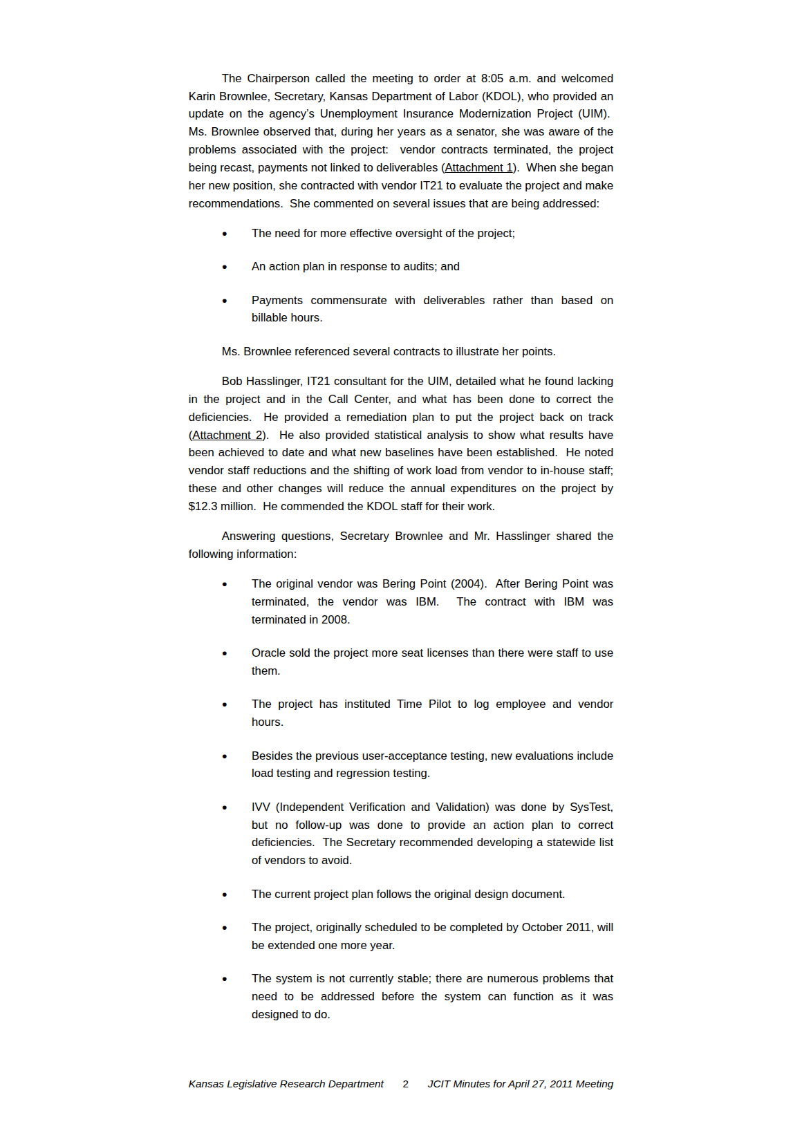The Chairperson called the meeting to order at 8:05 a.m. and welcomed Karin Brownlee, Secretary, Kansas Department of Labor (KDOL), who provided an update on the agency’s Unemployment Insurance Modernization Project (UIM). Ms. Brownlee observed that, during her years as a senator, she was aware of the problems associated with the project: vendor contracts terminated, the project being recast, payments not linked to deliverables (Attachment 1). When she began her new position, she contracted with vendor IT21 to evaluate the project and make recommendations. She commented on several issues that are being addressed:
The need for more effective oversight of the project;
An action plan in response to audits; and
Payments commensurate with deliverables rather than based on billable hours.
Ms. Brownlee referenced several contracts to illustrate her points.
Bob Hasslinger, IT21 consultant for the UIM, detailed what he found lacking in the project and in the Call Center, and what has been done to correct the deficiencies. He provided a remediation plan to put the project back on track (Attachment 2). He also provided statistical analysis to show what results have been achieved to date and what new baselines have been established. He noted vendor staff reductions and the shifting of work load from vendor to in-house staff; these and other changes will reduce the annual expenditures on the project by $12.3 million. He commended the KDOL staff for their work.
Answering questions, Secretary Brownlee and Mr. Hasslinger shared the following information:
The original vendor was Bering Point (2004). After Bering Point was terminated, the vendor was IBM. The contract with IBM was terminated in 2008.
Oracle sold the project more seat licenses than there were staff to use them.
The project has instituted Time Pilot to log employee and vendor hours.
Besides the previous user-acceptance testing, new evaluations include load testing and regression testing.
IVV (Independent Verification and Validation) was done by SysTest, but no follow-up was done to provide an action plan to correct deficiencies. The Secretary recommended developing a statewide list of vendors to avoid.
The current project plan follows the original design document.
The project, originally scheduled to be completed by October 2011, will be extended one more year.
The system is not currently stable; there are numerous problems that need to be addressed before the system can function as it was designed to do.
Kansas Legislative Research Department
2
JCIT Minutes for April 27, 2011 Meeting